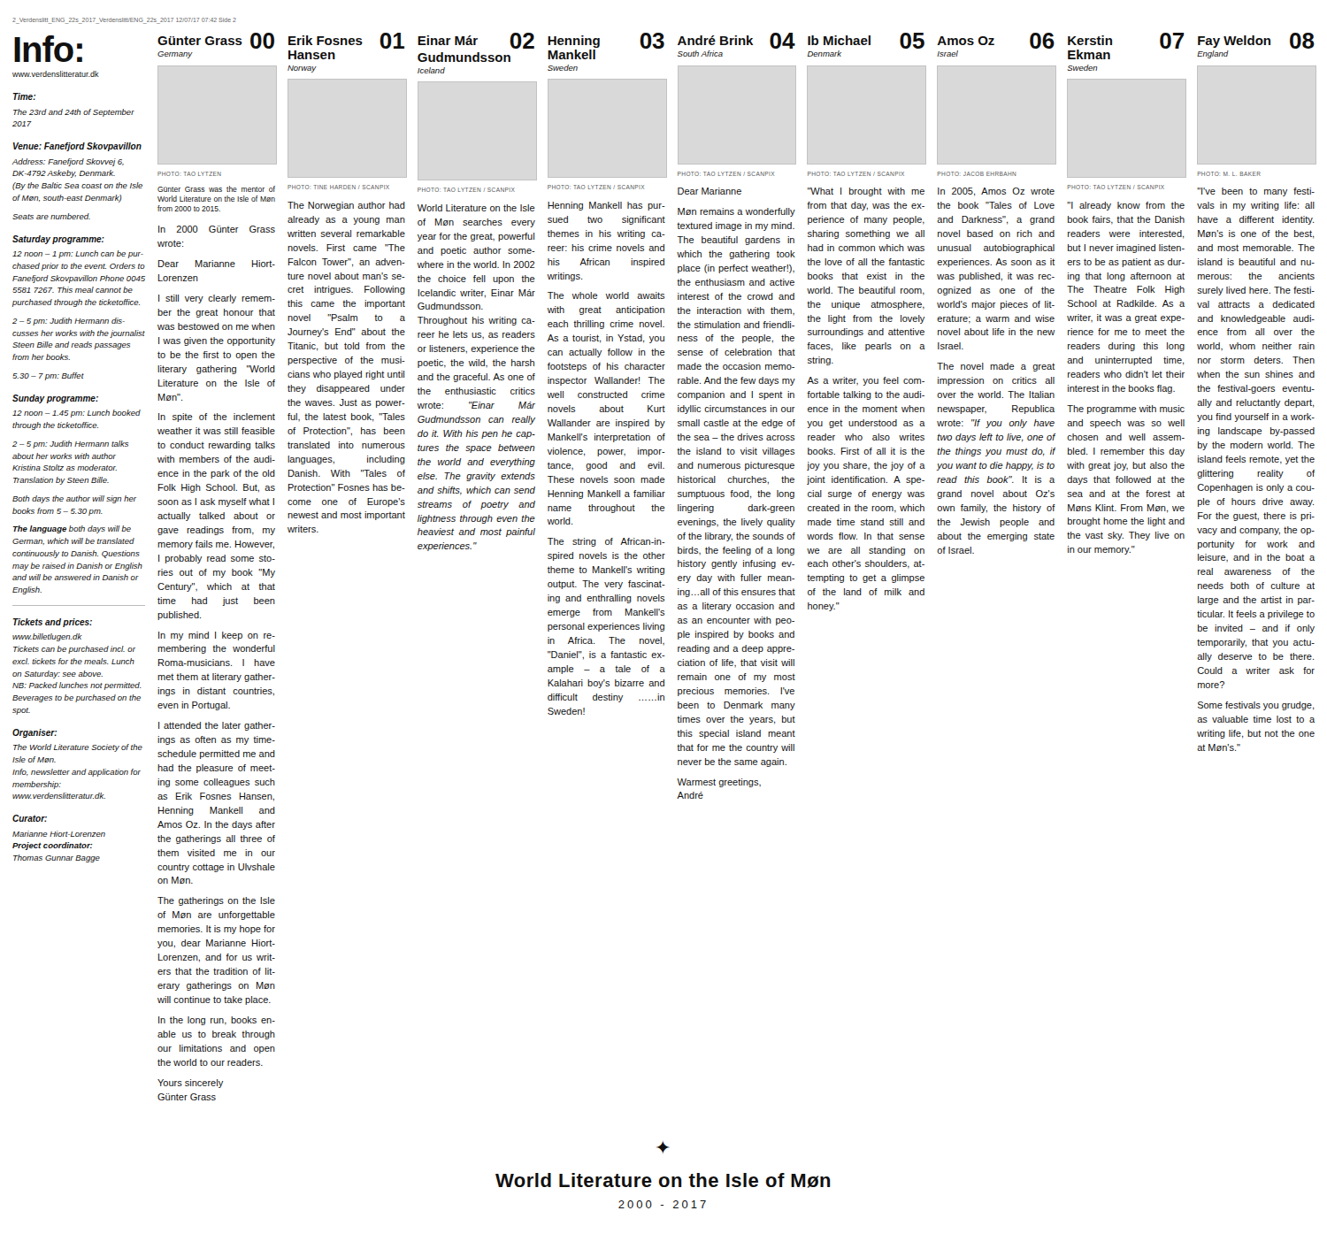2_Verdenslitt_ENG_22s_2017_Verdenslitt/ENG_22s_2017 12/07/17 07:42 Side 2
Info:
www.verdenslitteratur.dk
Time:
The 23rd and 24th of September 2017
Venue: Fanefjord Skovpavillon
Address: Fanefjord Skovvej 6,
DK-4792 Askeby, Denmark.
(By the Baltic Sea coast on the Isle of Møn, south-east Denmark)
Seats are numbered.
Saturday programme:
12 noon – 1 pm: Lunch can be purchased prior to the event. Orders to Fanefjord Skovpavillon Phone 0045 5581 7267. This meal cannot be purchased through the ticketoffice.
2 – 5 pm: Judith Hermann discusses her works with the journalist Steen Bille and reads passages from her books.
5.30 – 7 pm: Buffet
Sunday programme:
12 noon – 1.45 pm: Lunch booked through the ticketoffice.
2 – 5 pm: Judith Hermann talks about her works with author Kristina Stoltz as moderator. Translation by Steen Bille.
Both days the author will sign her books from 5 – 5.30 pm.
The language both days will be German, which will be translated continuously to Danish. Questions may be raised in Danish or English and will be answered in Danish or English.
Tickets and prices:
www.billetlugen.dk
Tickets can be purchased incl. or excl. tickets for the meals. Lunch on Saturday: see above.
NB: Packed lunches not permitted. Beverages to be purchased on the spot.
Organiser:
The World Literature Society of the Isle of Møn.
Info, newsletter and application for membership:
www.verdenslitteratur.dk.
Curator:
Marianne Hiort-Lorenzen
Project coordinator:
Thomas Gunnar Bagge
00
Günter Grass
Germany
Photo: Tao Lytzen
Günter Grass was the mentor of World Literature on the Isle of Møn from 2000 to 2015.
In 2000 Günter Grass wrote:
Dear Marianne Hiort-Lorenzen
I still very clearly remember the great honour that was bestowed on me when I was given the opportunity to be the first to open the literary gathering "World Literature on the Isle of Møn".
In spite of the inclement weather it was still feasible to conduct rewarding talks with members of the audience in the park of the old Folk High School. But, as soon as I ask myself what I actually talked about or gave readings from, my memory fails me. However, I probably read some stories out of my book "My Century", which at that time had just been published.
In my mind I keep on remembering the wonderful Roma-musicians. I have met them at literary gatherings in distant countries, even in Portugal.
I attended the later gatherings as often as my time-schedule permitted me and had the pleasure of meeting some colleagues such as Erik Fosnes Hansen, Henning Mankell and Amos Oz. In the days after the gatherings all three of them visited me in our country cottage in Ulvshale on Møn.
The gatherings on the Isle of Møn are unforgettable memories. It is my hope for you, dear Marianne Hiort-Lorenzen, and for us writers that the tradition of literary gatherings on Møn will continue to take place.
In the long run, books enable us to break through our limitations and open the world to our readers.
Yours sincerely
Günter Grass
01
Erik Fosnes Hansen
Norway
Photo: Tine Harden / Scanpix
The Norwegian author had already as a young man written several remarkable novels. First came "The Falcon Tower", an adventure novel about man's secret intrigues. Following this came the important novel "Psalm to a Journey's End" about the Titanic, but told from the perspective of the musicians who played right until they disappeared under the waves. Just as powerful, the latest book, "Tales of Protection", has been translated into numerous languages, including Danish. With "Tales of Protection" Fosnes has become one of Europe's newest and most important writers.
02
Einar Már Gudmundsson
Iceland
Photo: Tao Lytzen / Scanpix
World Literature on the Isle of Møn searches every year for the great, powerful and poetic author somewhere in the world. In 2002 the choice fell upon the Icelandic writer, Einar Már Gudmundsson. Throughout his writing career he lets us, as readers or listeners, experience the poetic, the wild, the harsh and the graceful. As one of the enthusiastic critics wrote: "Einar Már Gudmundsson can really do it. With his pen he captures the space between the world and everything else. The gravity extends and shifts, which can send streams of poetry and lightness through even the heaviest and most painful experiences."
03
Henning Mankell
Sweden
Photo: Tao Lytzen / Scanpix
Henning Mankell has pursued two significant themes in his writing career: his crime novels and his African inspired writings.
The whole world awaits with great anticipation each thrilling crime novel. As a tourist, in Ystad, you can actually follow in the footsteps of his character inspector Wallander! The well constructed crime novels about Kurt Wallander are inspired by Mankell's interpretation of violence, power, importance, good and evil. These novels soon made Henning Mankell a familiar name throughout the world.
The string of African-inspired novels is the other theme to Mankell's writing output. The very fascinating and enthralling novels emerge from Mankell's personal experiences living in Africa. The novel, "Daniel", is a fantastic example – a tale of a Kalahari boy's bizarre and difficult destiny ……in Sweden!
04
André Brink
South Africa
Photo: Tao Lytzen / Scanpix
Dear Marianne
Møn remains a wonderfully textured image in my mind. The beautiful gardens in which the gathering took place (in perfect weather!), the enthusiasm and active interest of the crowd and the interaction with them, the stimulation and friendliness of the people, the sense of celebration that made the occasion memorable. And the few days my companion and I spent in idyllic circumstances in our small castle at the edge of the sea – the drives across the island to visit villages and numerous picturesque historical churches, the sumptuous food, the long lingering dark-green evenings, the lively quality of the library, the sounds of birds, the feeling of a long history gently infusing every day with fuller meaning…all of this ensures that as a literary occasion and as an encounter with people inspired by books and reading and a deep appreciation of life, that visit will remain one of my most precious memories. I've been to Denmark many times over the years, but this special island meant that for me the country will never be the same again.
Warmest greetings,
André
05
Ib Michael
Denmark
Photo: Tao Lytzen / Scanpix
"What I brought with me from that day, was the experience of many people, sharing something we all had in common which was the love of all the fantastic books that exist in the world. The beautiful room, the unique atmosphere, the light from the lovely surroundings and attentive faces, like pearls on a string.
As a writer, you feel comfortable talking to the audience in the moment when you get understood as a reader who also writes books. First of all it is the joy you share, the joy of a joint identification. A special surge of energy was created in the room, which made time stand still and words flow. In that sense we are all standing on each other's shoulders, attempting to get a glimpse of the land of milk and honey."
06
Amos Oz
Israel
Photo: Jacob Ehrbahn
In 2005, Amos Oz wrote the book "Tales of Love and Darkness", a grand novel based on rich and unusual autobiographical experiences. As soon as it was published, it was recognized as one of the world's major pieces of literature; a warm and wise novel about life in the new Israel.
The novel made a great impression on critics all over the world. The Italian newspaper, Republica wrote: "If you only have two days left to live, one of the things you must do, if you want to die happy, is to read this book". It is a grand novel about Oz's own family, the history of the Jewish people and about the emerging state of Israel.
07
Kerstin Ekman
Sweden
Photo: Tao Lytzen / Scanpix
"I already know from the book fairs, that the Danish readers were interested, but I never imagined listeners to be as patient as during that long afternoon at The Theatre Folk High School at Radkilde. As a writer, it was a great experience for me to meet the readers during this long and uninterrupted time, readers who didn't let their interest in the books flag.
The programme with music and speech was so well chosen and well assembled. I remember this day with great joy, but also the days that followed at the sea and at the forest at Møns Klint. From Møn, we brought home the light and the vast sky. They live on in our memory."
08
Fay Weldon
England
Photo: M. L. Baker
"I've been to many festivals in my writing life: all have a different identity. Møn's is one of the best, and most memorable. The island is beautiful and numerous: the ancients surely lived here. The festival attracts a dedicated and knowledgeable audience from all over the world, whom neither rain nor storm deters. Then when the sun shines and the festival-goers eventually and reluctantly depart, you find yourself in a working landscape by-passed by the modern world. The island feels remote, yet the glittering reality of Copenhagen is only a couple of hours drive away. For the guest, there is privacy and company, the opportunity for work and leisure, and in the boat a real awareness of the needs both of culture at large and the artist in particular. It feels a privilege to be invited – and if only temporarily, that you actually deserve to be there. Could a writer ask for more?
Some festivals you grudge, as valuable time lost to a writing life, but not the one at Møn's."
✦
World Literature on the Isle of Møn
2000 - 2017